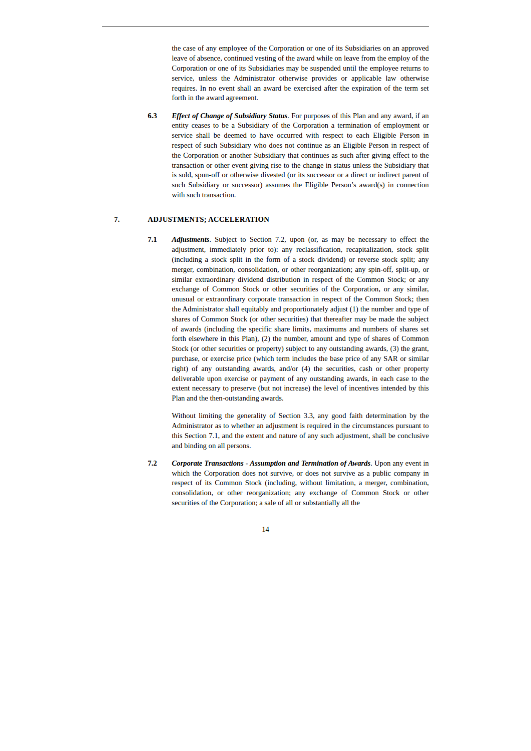the case of any employee of the Corporation or one of its Subsidiaries on an approved leave of absence, continued vesting of the award while on leave from the employ of the Corporation or one of its Subsidiaries may be suspended until the employee returns to service, unless the Administrator otherwise provides or applicable law otherwise requires. In no event shall an award be exercised after the expiration of the term set forth in the award agreement.
6.3
Effect of Change of Subsidiary Status. For purposes of this Plan and any award, if an entity ceases to be a Subsidiary of the Corporation a termination of employment or service shall be deemed to have occurred with respect to each Eligible Person in respect of such Subsidiary who does not continue as an Eligible Person in respect of the Corporation or another Subsidiary that continues as such after giving effect to the transaction or other event giving rise to the change in status unless the Subsidiary that is sold, spun-off or otherwise divested (or its successor or a direct or indirect parent of such Subsidiary or successor) assumes the Eligible Person’s award(s) in connection with such transaction.
7.
ADJUSTMENTS; ACCELERATION
7.1
Adjustments. Subject to Section 7.2, upon (or, as may be necessary to effect the adjustment, immediately prior to): any reclassification, recapitalization, stock split (including a stock split in the form of a stock dividend) or reverse stock split; any merger, combination, consolidation, or other reorganization; any spin-off, split-up, or similar extraordinary dividend distribution in respect of the Common Stock; or any exchange of Common Stock or other securities of the Corporation, or any similar, unusual or extraordinary corporate transaction in respect of the Common Stock; then the Administrator shall equitably and proportionately adjust (1) the number and type of shares of Common Stock (or other securities) that thereafter may be made the subject of awards (including the specific share limits, maximums and numbers of shares set forth elsewhere in this Plan), (2) the number, amount and type of shares of Common Stock (or other securities or property) subject to any outstanding awards, (3) the grant, purchase, or exercise price (which term includes the base price of any SAR or similar right) of any outstanding awards, and/or (4) the securities, cash or other property deliverable upon exercise or payment of any outstanding awards, in each case to the extent necessary to preserve (but not increase) the level of incentives intended by this Plan and the then-outstanding awards.
Without limiting the generality of Section 3.3, any good faith determination by the Administrator as to whether an adjustment is required in the circumstances pursuant to this Section 7.1, and the extent and nature of any such adjustment, shall be conclusive and binding on all persons.
7.2
Corporate Transactions - Assumption and Termination of Awards. Upon any event in which the Corporation does not survive, or does not survive as a public company in respect of its Common Stock (including, without limitation, a merger, combination, consolidation, or other reorganization; any exchange of Common Stock or other securities of the Corporation; a sale of all or substantially all the
14